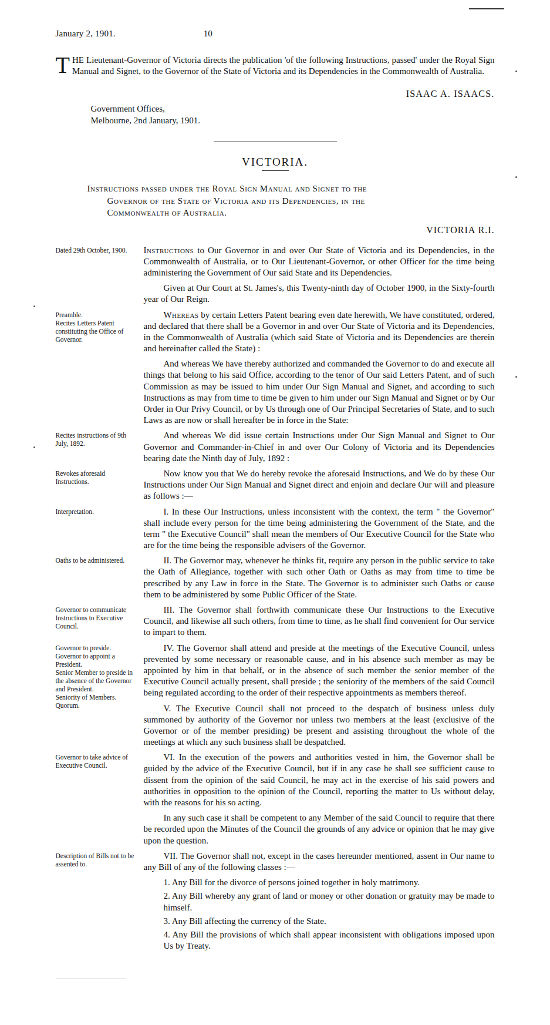January 2, 1901. 10
THE Lieutenant-Governor of Victoria directs the publication 'of the following Instructions, passed' under the Royal Sign Manual and Signet, to the Governor of the State of Victoria and its Dependencies in the Commonwealth of Australia.
ISAAC A. ISAACS.
Government Offices, Melbourne, 2nd January, 1901.
VICTORIA.
Instructions passed under the Royal Sign Manual and Signet to the Governor of the State of Victoria and its Dependencies, in the Commonwealth of Australia.
VICTORIA R.I.
Dated 29th October, 1900.
Instructions to Our Governor in and over Our State of Victoria and its Dependencies, in the Commonwealth of Australia, or to Our Lieutenant-Governor, or other Officer for the time being administering the Government of Our said State and its Dependencies.
Given at Our Court at St. James's, this Twenty-ninth day of October 1900, in the Sixty-fourth year of Our Reign.
Preamble.
Recites Letters Patent constituting the Office of Governor.
Whereas by certain Letters Patent bearing even date herewith, We have constituted, ordered, and declared that there shall be a Governor in and over Our State of Victoria and its Dependencies, in the Commonwealth of Australia (which said State of Victoria and its Dependencies are therein and hereinafter called the State) :
And whereas We have thereby authorized and commanded the Governor to do and execute all things that belong to his said Office, according to the tenor of Our said Letters Patent, and of such Commission as may be issued to him under Our Sign Manual and Signet, and according to such Instructions as may from time to time be given to him under our Sign Manual and Signet or by Our Order in Our Privy Council, or by Us through one of Our Principal Secretaries of State, and to such Laws as are now or shall hereafter be in force in the State:
Recites instructions of 9th July, 1892.
And whereas We did issue certain Instructions under Our Sign Manual and Signet to Our Governor and Commander-in-Chief in and over Our Colony of Victoria and its Dependencies bearing date the Ninth day of July, 1892 :
Revokes aforesaid Instructions.
Now know you that We do hereby revoke the aforesaid Instructions, and We do by these Our Instructions under Our Sign Manual and Signet direct and enjoin and declare Our will and pleasure as follows :—
Interpretation.
I. In these Our Instructions, unless inconsistent with the context, the term " the Governor" shall include every person for the time being administering the Government of the State, and the term " the Executive Council" shall mean the members of Our Executive Council for the State who are for the time being the responsible advisers of the Governor.
Oaths to be administered.
II. The Governor may, whenever he thinks fit, require any person in the public service to take the Oath of Allegiance, together with such other Oath or Oaths as may from time to time be prescribed by any Law in force in the State. The Governor is to administer such Oaths or cause them to be administered by some Public Officer of the State.
Governor to communicate Instructions to Executive Council.
III. The Governor shall forthwith communicate these Our Instructions to the Executive Council, and likewise all such others, from time to time, as he shall find convenient for Our service to impart to them.
Governor to preside.
Governor to appoint a President.
Senior Member to preside in the absence of the Governor and President.
Seniority of Members.
Quorum.
IV. The Governor shall attend and preside at the meetings of the Executive Council, unless prevented by some necessary or reasonable cause, and in his absence such member as may be appointed by him in that behalf, or in the absence of such member the senior member of the Executive Council actually present, shall preside ; the seniority of the members of the said Council being regulated according to the order of their respective appointments as members thereof.
V. The Executive Council shall not proceed to the despatch of business unless duly summoned by authority of the Governor nor unless two members at the least (exclusive of the Governor or of the member presiding) be present and assisting throughout the whole of the meetings at which any such business shall be despatched.
Governor to take advice of Executive Council.
VI. In the execution of the powers and authorities vested in him, the Governor shall be guided by the advice of the Executive Council, but if in any case he shall see sufficient cause to dissent from the opinion of the said Council, he may act in the exercise of his said powers and authorities in opposition to the opinion of the Council, reporting the matter to Us without delay, with the reasons for his so acting.
In any such case it shall be competent to any Member of the said Council to require that there be recorded upon the Minutes of the Council the grounds of any advice or opinion that he may give upon the question.
Description of Bills not to be assented to.
VII. The Governor shall not, except in the cases hereunder mentioned, assent in Our name to any Bill of any of the following classes :—
1. Any Bill for the divorce of persons joined together in holy matrimony.
2. Any Bill whereby any grant of land or money or other donation or gratuity may be made to himself.
3. Any Bill affecting the currency of the State.
4. Any Bill the provisions of which shall appear inconsistent with obligations imposed upon Us by Treaty.